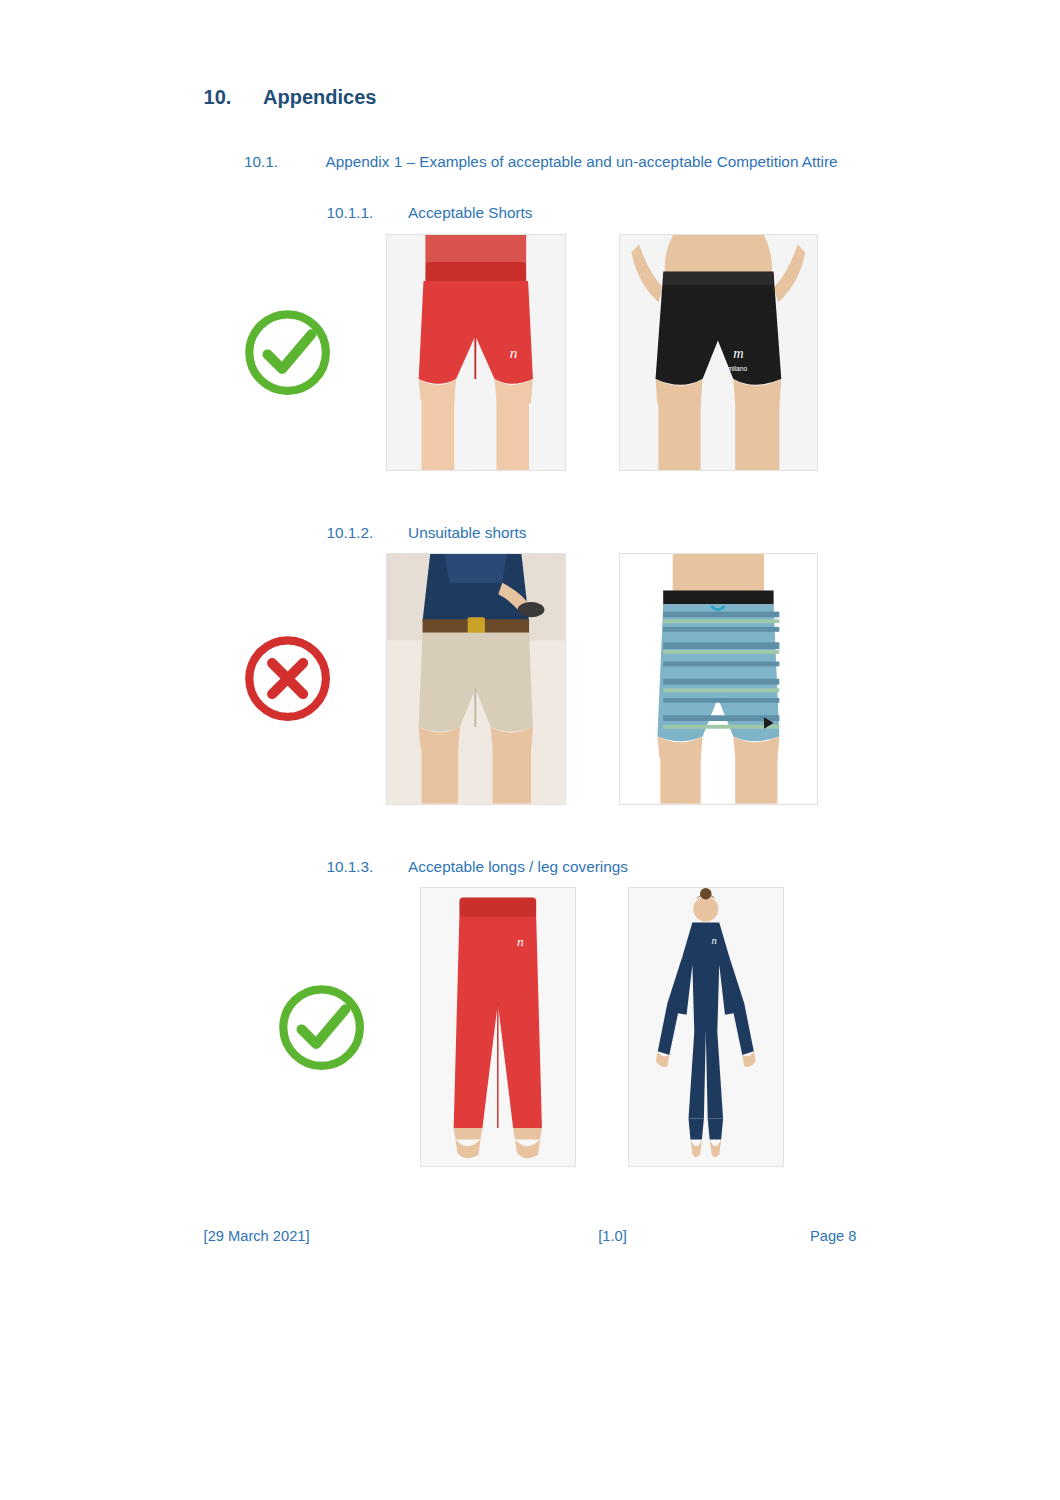10. Appendices
10.1. Appendix 1 – Examples of acceptable and un-acceptable Competition Attire
10.1.1. Acceptable Shorts
n
m milano
10.1.2. Unsuitable shorts
10.1.3. Acceptable longs / leg coverings
n
n
[29 March 2021]
[1.0]
Page 8